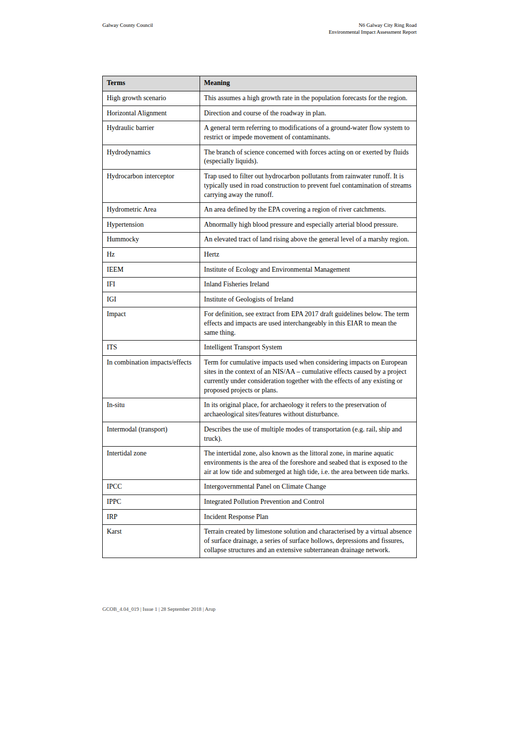Galway County Council
N6 Galway City Ring Road
Environmental Impact Assessment Report
| Terms | Meaning |
| --- | --- |
| High growth scenario | This assumes a high growth rate in the population forecasts for the region. |
| Horizontal Alignment | Direction and course of the roadway in plan. |
| Hydraulic barrier | A general term referring to modifications of a ground-water flow system to restrict or impede movement of contaminants. |
| Hydrodynamics | The branch of science concerned with forces acting on or exerted by fluids (especially liquids). |
| Hydrocarbon interceptor | Trap used to filter out hydrocarbon pollutants from rainwater runoff. It is typically used in road construction to prevent fuel contamination of streams carrying away the runoff. |
| Hydrometric Area | An area defined by the EPA covering a region of river catchments. |
| Hypertension | Abnormally high blood pressure and especially arterial blood pressure. |
| Hummocky | An elevated tract of land rising above the general level of a marshy region. |
| Hz | Hertz |
| IEEM | Institute of Ecology and Environmental Management |
| IFI | Inland Fisheries Ireland |
| IGI | Institute of Geologists of Ireland |
| Impact | For definition, see extract from EPA 2017 draft guidelines below. The term effects and impacts are used interchangeably in this EIAR to mean the same thing. |
| ITS | Intelligent Transport System |
| In combination impacts/effects | Term for cumulative impacts used when considering impacts on European sites in the context of an NIS/AA – cumulative effects caused by a project currently under consideration together with the effects of any existing or proposed projects or plans. |
| In-situ | In its original place, for archaeology it refers to the preservation of archaeological sites/features without disturbance. |
| Intermodal (transport) | Describes the use of multiple modes of transportation (e.g. rail, ship and truck). |
| Intertidal zone | The intertidal zone, also known as the littoral zone, in marine aquatic environments is the area of the foreshore and seabed that is exposed to the air at low tide and submerged at high tide, i.e. the area between tide marks. |
| IPCC | Intergovernmental Panel on Climate Change |
| IPPC | Integrated Pollution Prevention and Control |
| IRP | Incident Response Plan |
| Karst | Terrain created by limestone solution and characterised by a virtual absence of surface drainage, a series of surface hollows, depressions and fissures, collapse structures and an extensive subterranean drainage network. |
GCOB_4.04_019 | Issue 1 | 28 September 2018 | Arup